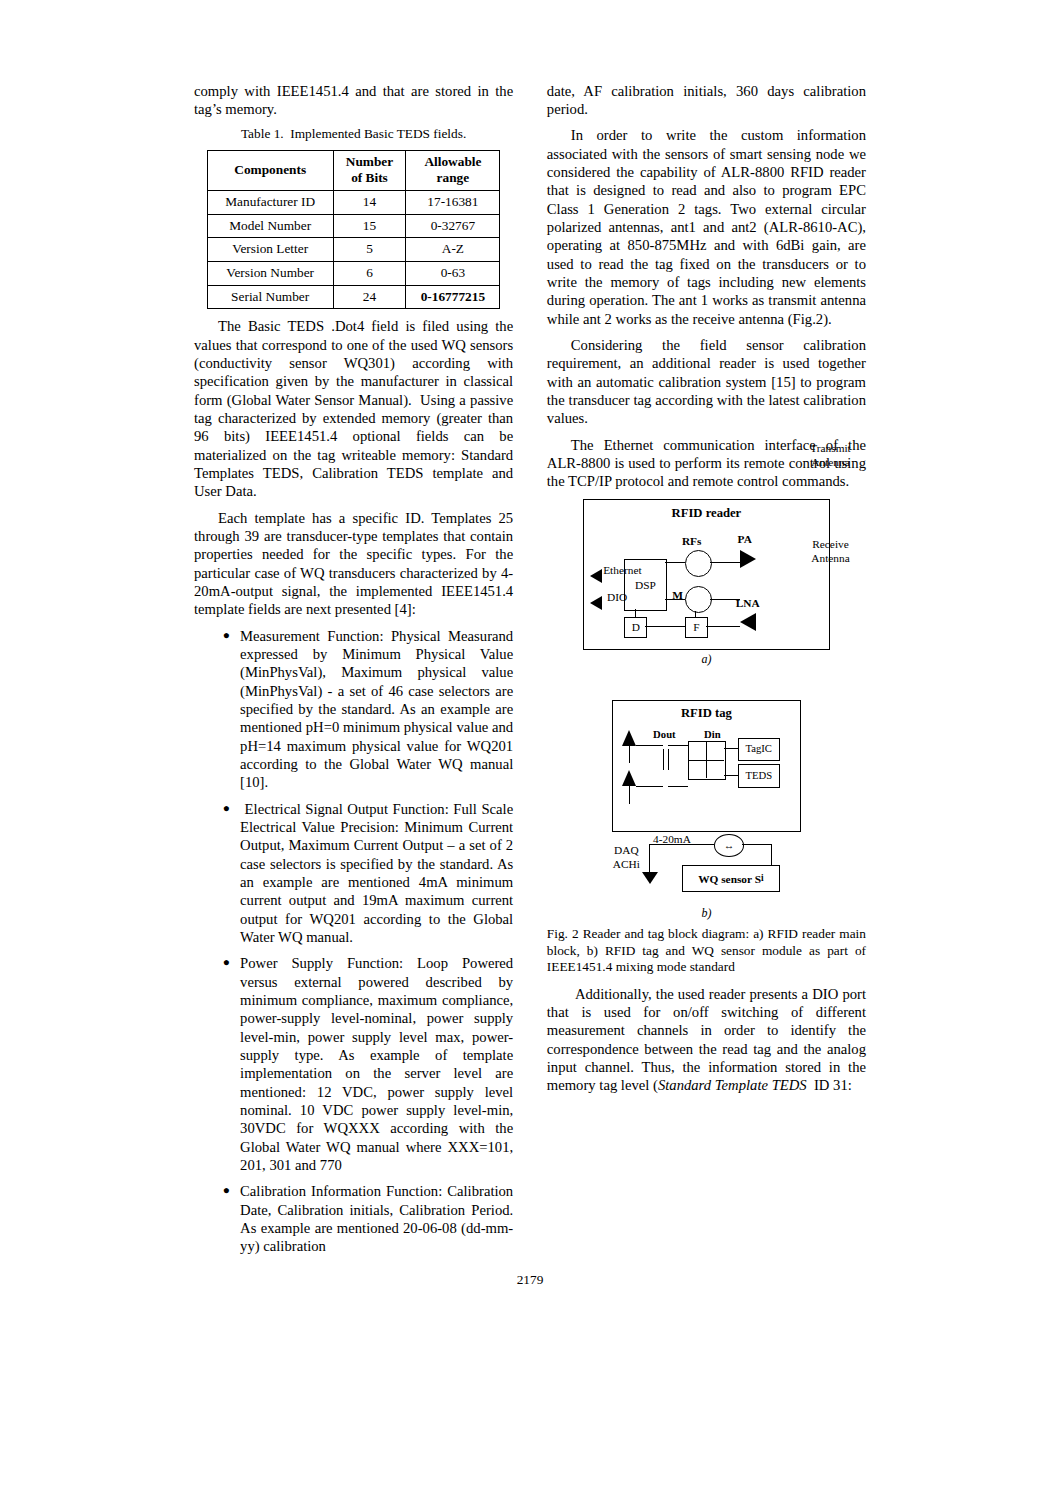comply with IEEE1451.4 and that are stored in the tag’s memory.
Table 1. Implemented Basic TEDS fields.
| Components | Number of Bits | Allowable range |
| --- | --- | --- |
| Manufacturer ID | 14 | 17-16381 |
| Model Number | 15 | 0-32767 |
| Version Letter | 5 | A-Z |
| Version Number | 6 | 0-63 |
| Serial Number | 24 | 0-16777215 |
The Basic TEDS .Dot4 field is filed using the values that correspond to one of the used WQ sensors (conductivity sensor WQ301) according with specification given by the manufacturer in classical form (Global Water Sensor Manual). Using a passive tag characterized by extended memory (greater than 96 bits) IEEE1451.4 optional fields can be materialized on the tag writeable memory: Standard Templates TEDS, Calibration TEDS template and User Data.
Each template has a specific ID. Templates 25 through 39 are transducer-type templates that contain properties needed for the specific types. For the particular case of WQ transducers characterized by 4-20mA-output signal, the implemented IEEE1451.4 template fields are next presented [4]:
Measurement Function: Physical Measurand expressed by Minimum Physical Value (MinPhysVal), Maximum physical value (MinPhysVal) - a set of 46 case selectors are specified by the standard. As an example are mentioned pH=0 minimum physical value and pH=14 maximum physical value for WQ201 according to the Global Water WQ manual [10].
Electrical Signal Output Function: Full Scale Electrical Value Precision: Minimum Current Output, Maximum Current Output – a set of 2 case selectors is specified by the standard. As an example are mentioned 4mA minimum current output and 19mA maximum current output for WQ201 according to the Global Water WQ manual.
Power Supply Function: Loop Powered versus external powered described by minimum compliance, maximum compliance, power-supply level-nominal, power supply level-min, power supply level max, power-supply type. As example of template implementation on the server level are mentioned: 12 VDC, power supply level nominal. 10 VDC power supply level-min, 30VDC for WQXXX according with the Global Water WQ manual where XXX=101, 201, 301 and 770
Calibration Information Function: Calibration Date, Calibration initials, Calibration Period. As example are mentioned 20-06-08 (dd-mm-yy) calibration
date, AF calibration initials, 360 days calibration period.
In order to write the custom information associated with the sensors of smart sensing node we considered the capability of ALR-8800 RFID reader that is designed to read and also to program EPC Class 1 Generation 2 tags. Two external circular polarized antennas, ant1 and ant2 (ALR-8610-AC), operating at 850-875MHz and with 6dBi gain, are used to read the tag fixed on the transducers or to write the memory of tags including new elements during operation. The ant 1 works as transmit antenna while ant 2 works as the receive antenna (Fig.2).
Considering the field sensor calibration requirement, an additional reader is used together with an automatic calibration system [15] to program the transducer tag according with the latest calibration values.
The Ethernet communication interface of the ALR-8800 is used to perform its remote control using the TCP/IP protocol and remote control commands.
RFID reader
DSP
D
F
RFs
M
PA
LNA
Ethernet
DIO
a)
Transmit
Antenna
Receive
Antenna
RFID tag
Dout
Din
TagIC
TEDS
↔
4-20mA
DAQ
ACHi
WQ sensor Si
b)
Fig. 2 Reader and tag block diagram: a) RFID reader main block, b) RFID tag and WQ sensor module as part of IEEE1451.4 mixing mode standard
Additionally, the used reader presents a DIO port that is used for on/off switching of different measurement channels in order to identify the correspondence between the read tag and the analog input channel. Thus, the information stored in the memory tag level (Standard Template TEDS ID 31:
2179